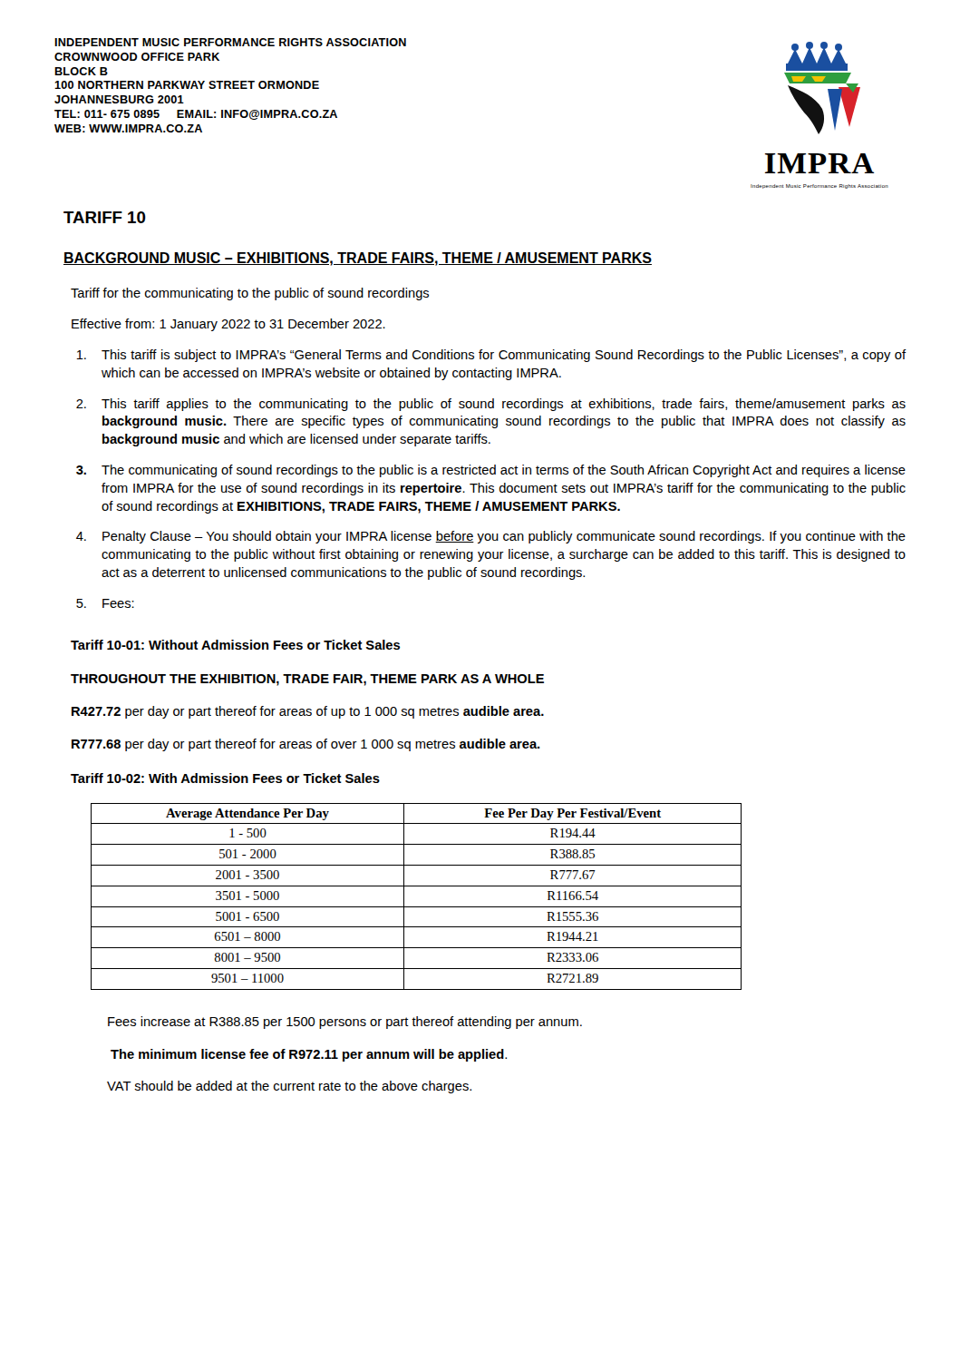INDEPENDENT MUSIC PERFORMANCE RIGHTS ASSOCIATION
CROWNWOOD OFFICE PARK
BLOCK B
100 NORTHERN PARKWAY STREET ORMONDE
JOHANNESBURG 2001
TEL: 011- 675 0895 EMAIL: INFO@IMPRA.CO.ZA
WEB: WWW.IMPRA.CO.ZA
IMPRA
Independent Music Performance Rights Association
TARIFF 10
BACKGROUND MUSIC – EXHIBITIONS, TRADE FAIRS, THEME / AMUSEMENT PARKS
Tariff for the communicating to the public of sound recordings
Effective from: 1 January 2022 to 31 December 2022.
This tariff is subject to IMPRA’s “General Terms and Conditions for Communicating Sound Recordings to the Public Licenses”, a copy of which can be accessed on IMPRA’s website or obtained by contacting IMPRA.
This tariff applies to the communicating to the public of sound recordings at exhibitions, trade fairs, theme/amusement parks as background music. There are specific types of communicating sound recordings to the public that IMPRA does not classify as background music and which are licensed under separate tariffs.
The communicating of sound recordings to the public is a restricted act in terms of the South African Copyright Act and requires a license from IMPRA for the use of sound recordings in its repertoire. This document sets out IMPRA’s tariff for the communicating to the public of sound recordings at EXHIBITIONS, TRADE FAIRS, THEME / AMUSEMENT PARKS.
Penalty Clause – You should obtain your IMPRA license before you can publicly communicate sound recordings. If you continue with the communicating to the public without first obtaining or renewing your license, a surcharge can be added to this tariff. This is designed to act as a deterrent to unlicensed communications to the public of sound recordings.
Fees:
Tariff 10-01: Without Admission Fees or Ticket Sales
THROUGHOUT THE EXHIBITION, TRADE FAIR, THEME PARK AS A WHOLE
R427.72 per day or part thereof for areas of up to 1 000 sq metres audible area.
R777.68 per day or part thereof for areas of over 1 000 sq metres audible area.
Tariff 10-02: With Admission Fees or Ticket Sales
| Average Attendance Per Day | Fee Per Day Per Festival/Event |
| --- | --- |
| 1 - 500 | R194.44 |
| 501 - 2000 | R388.85 |
| 2001 - 3500 | R777.67 |
| 3501 - 5000 | R1166.54 |
| 5001 - 6500 | R1555.36 |
| 6501 – 8000 | R1944.21 |
| 8001 – 9500 | R2333.06 |
| 9501 – 11000 | R2721.89 |
Fees increase at R388.85 per 1500 persons or part thereof attending per annum.
The minimum license fee of R972.11 per annum will be applied.
VAT should be added at the current rate to the above charges.